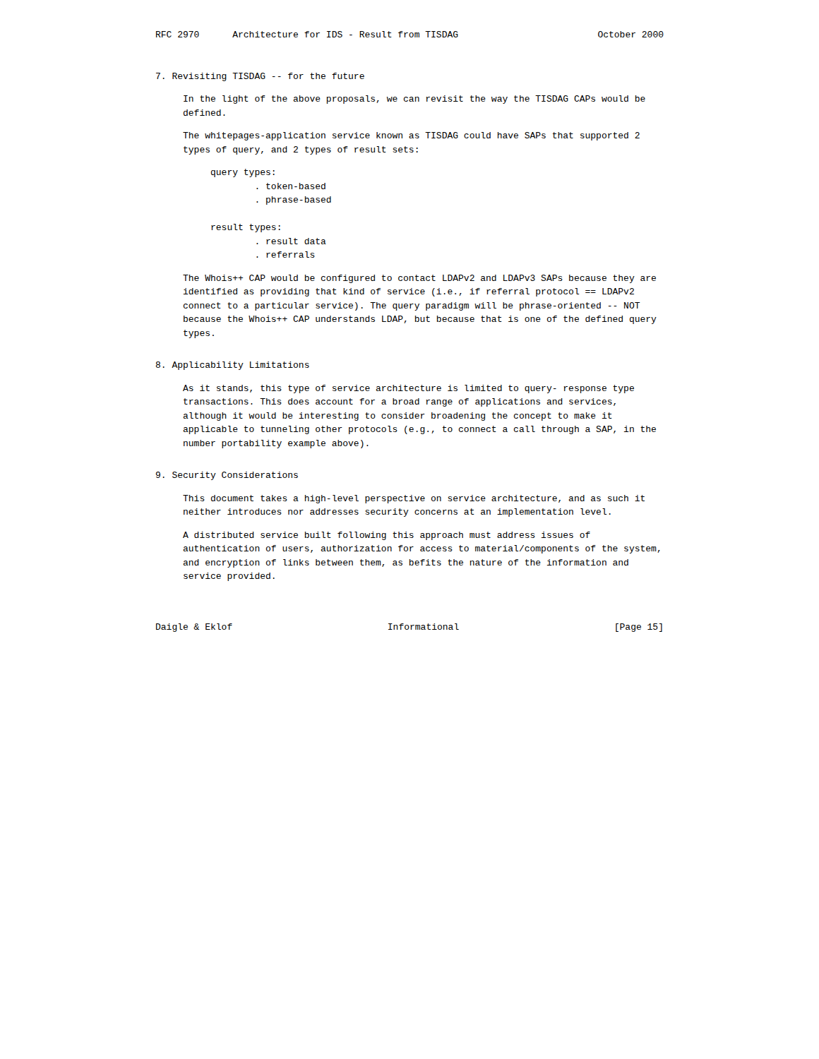RFC 2970 Architecture for IDS - Result from TISDAG October 2000
7. Revisiting TISDAG -- for the future
In the light of the above proposals, we can revisit the way the TISDAG CAPs would be defined.
The whitepages-application service known as TISDAG could have SAPs that supported 2 types of query, and 2 types of result sets:
          query types:
                  . token-based
                  . phrase-based

          result types:
                  . result data
                  . referrals
The Whois++ CAP would be configured to contact LDAPv2 and LDAPv3 SAPs because they are identified as providing that kind of service (i.e., if referral protocol == LDAPv2 connect to a particular service). The query paradigm will be phrase-oriented -- NOT because the Whois++ CAP understands LDAP, but because that is one of the defined query types.
8. Applicability Limitations
As it stands, this type of service architecture is limited to query- response type transactions. This does account for a broad range of applications and services, although it would be interesting to consider broadening the concept to make it applicable to tunneling other protocols (e.g., to connect a call through a SAP, in the number portability example above).
9. Security Considerations
This document takes a high-level perspective on service architecture, and as such it neither introduces nor addresses security concerns at an implementation level.
A distributed service built following this approach must address issues of authentication of users, authorization for access to material/components of the system, and encryption of links between them, as befits the nature of the information and service provided.
Daigle & Eklof Informational [Page 15]